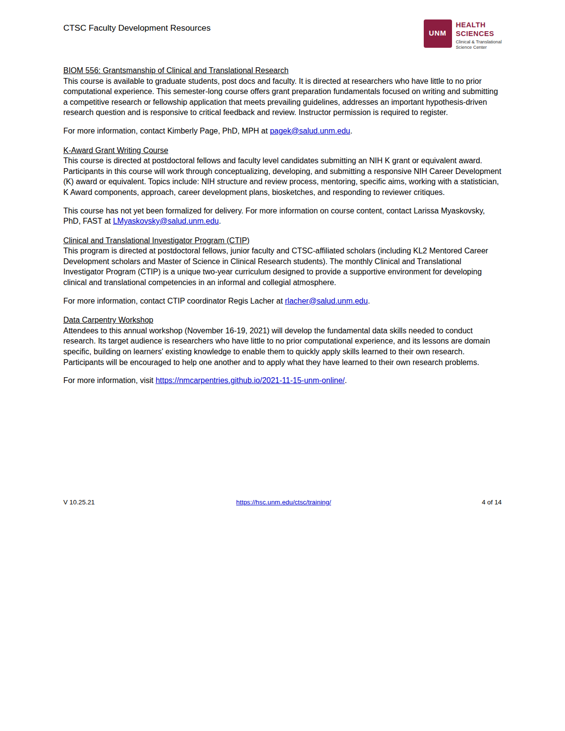CTSC Faculty Development Resources
HEALTH SCIENCES Clinical & Translational
Science Center
BIOM 556: Grantsmanship of Clinical and Translational Research
This course is available to graduate students, post docs and faculty. It is directed at researchers who have little to no prior computational experience. This semester-long course offers grant preparation fundamentals focused on writing and submitting a competitive research or fellowship application that meets prevailing guidelines, addresses an important hypothesis-driven research question and is responsive to critical feedback and review. Instructor permission is required to register.
For more information, contact Kimberly Page, PhD, MPH at pagek@salud.unm.edu.
K-Award Grant Writing Course
This course is directed at postdoctoral fellows and faculty level candidates submitting an NIH K grant or equivalent award. Participants in this course will work through conceptualizing, developing, and submitting a responsive NIH Career Development (K) award or equivalent. Topics include: NIH structure and review process, mentoring, specific aims, working with a statistician, K Award components, approach, career development plans, biosketches, and responding to reviewer critiques.
This course has not yet been formalized for delivery. For more information on course content, contact Larissa Myaskovsky, PhD, FAST at LMyaskovsky@salud.unm.edu.
Clinical and Translational Investigator Program (CTIP)
This program is directed at postdoctoral fellows, junior faculty and CTSC-affiliated scholars (including KL2 Mentored Career Development scholars and Master of Science in Clinical Research students). The monthly Clinical and Translational Investigator Program (CTIP) is a unique two-year curriculum designed to provide a supportive environment for developing clinical and translational competencies in an informal and collegial atmosphere.
For more information, contact CTIP coordinator Regis Lacher at rlacher@salud.unm.edu.
Data Carpentry Workshop
Attendees to this annual workshop (November 16-19, 2021) will develop the fundamental data skills needed to conduct research. Its target audience is researchers who have little to no prior computational experience, and its lessons are domain specific, building on learners' existing knowledge to enable them to quickly apply skills learned to their own research. Participants will be encouraged to help one another and to apply what they have learned to their own research problems.
For more information, visit https://nmcarpentries.github.io/2021-11-15-unm-online/.
V 10.25.21
https://hsc.unm.edu/ctsc/training/
4 of 14